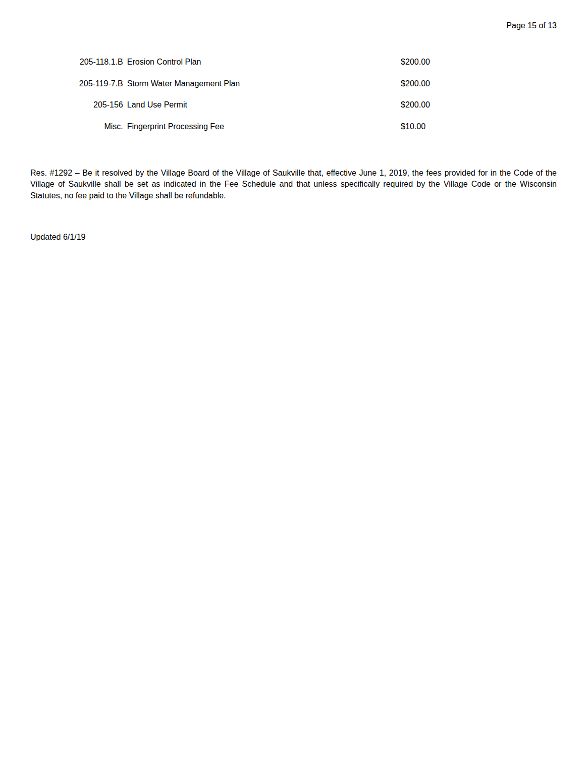Page 15 of 13
| 205-118.1.B | Erosion Control Plan | $200.00 |
| 205-119-7.B | Storm Water Management Plan | $200.00 |
| 205-156 | Land Use Permit | $200.00 |
| Misc. | Fingerprint Processing Fee | $10.00 |
Res. #1292 – Be it resolved by the Village Board of the Village of Saukville that, effective June 1, 2019, the fees provided for in the Code of the Village of Saukville shall be set as indicated in the Fee Schedule and that unless specifically required by the Village Code or the Wisconsin Statutes, no fee paid to the Village shall be refundable.
Updated 6/1/19